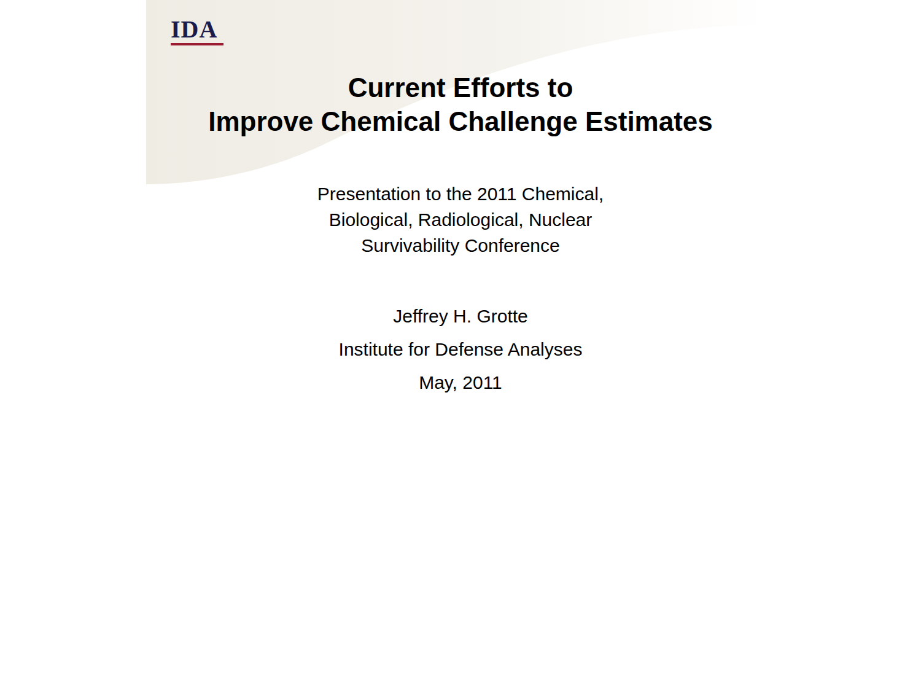IDA
Current Efforts to
Improve Chemical Challenge Estimates
Presentation to the 2011 Chemical,
Biological, Radiological, Nuclear
Survivability Conference
Jeffrey H. Grotte
Institute for Defense Analyses
May, 2011